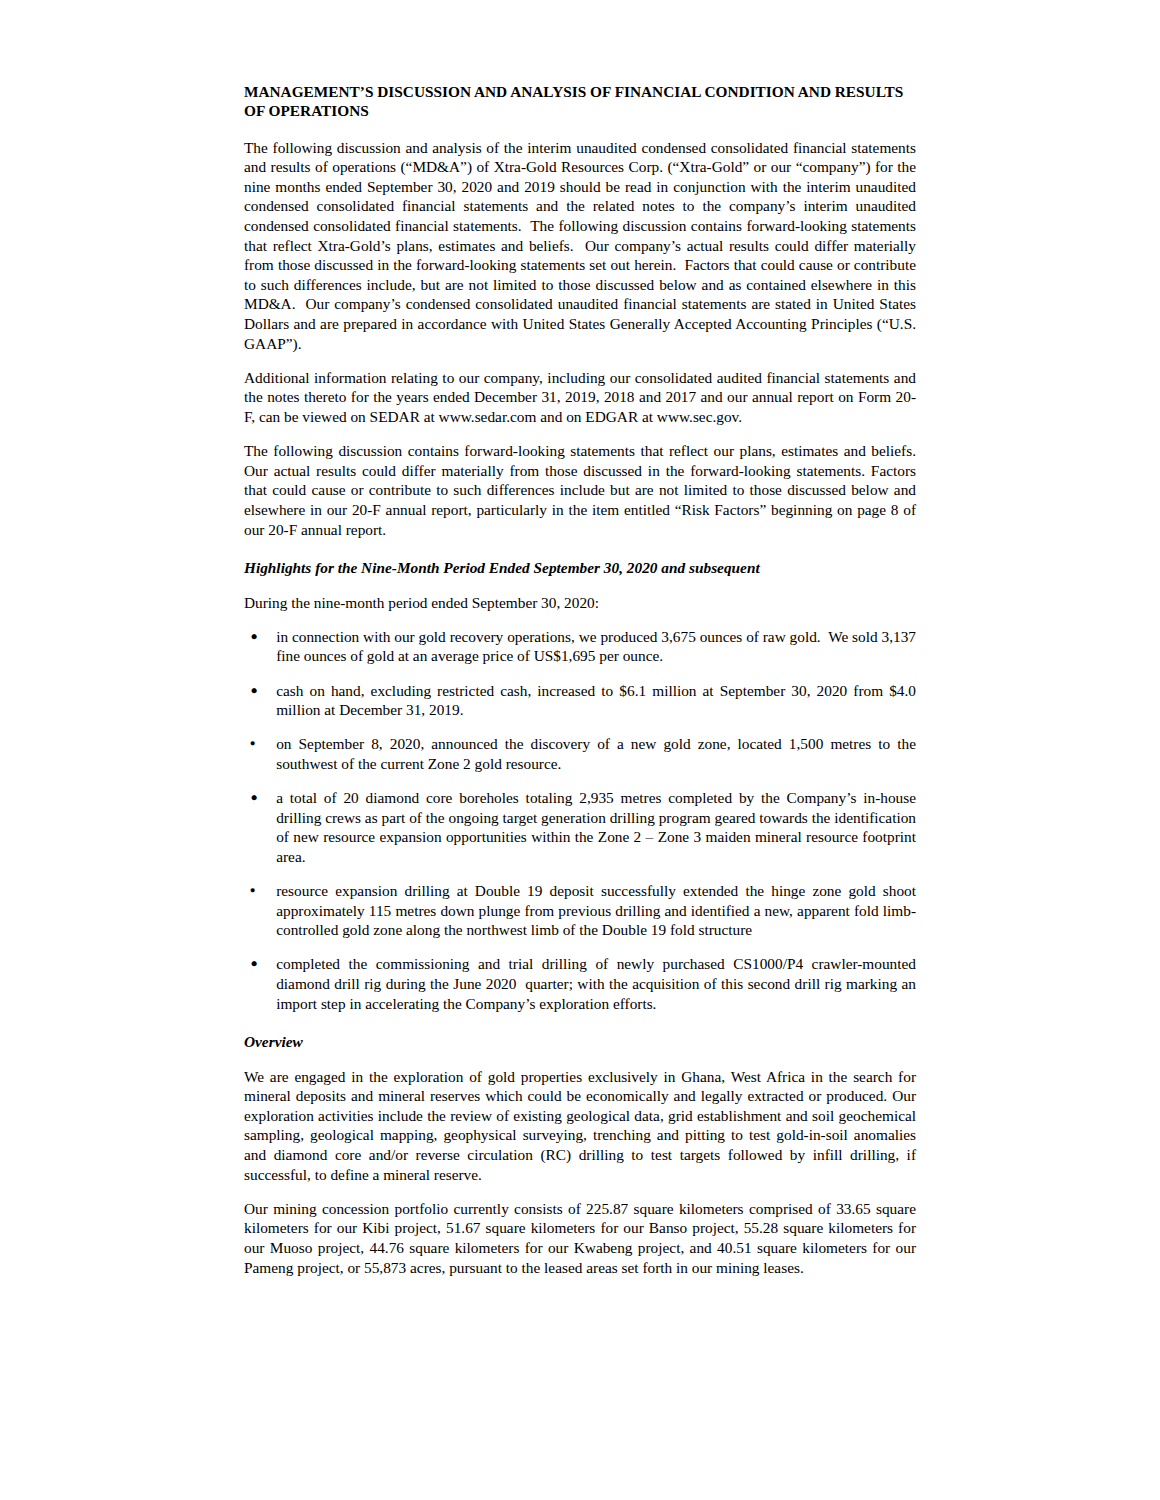MANAGEMENT’S DISCUSSION AND ANALYSIS OF FINANCIAL CONDITION AND RESULTS OF OPERATIONS
The following discussion and analysis of the interim unaudited condensed consolidated financial statements and results of operations (“MD&A”) of Xtra-Gold Resources Corp. (“Xtra-Gold” or our “company”) for the nine months ended September 30, 2020 and 2019 should be read in conjunction with the interim unaudited condensed consolidated financial statements and the related notes to the company’s interim unaudited condensed consolidated financial statements. The following discussion contains forward-looking statements that reflect Xtra-Gold’s plans, estimates and beliefs. Our company’s actual results could differ materially from those discussed in the forward-looking statements set out herein. Factors that could cause or contribute to such differences include, but are not limited to those discussed below and as contained elsewhere in this MD&A. Our company’s condensed consolidated unaudited financial statements are stated in United States Dollars and are prepared in accordance with United States Generally Accepted Accounting Principles (“U.S. GAAP”).
Additional information relating to our company, including our consolidated audited financial statements and the notes thereto for the years ended December 31, 2019, 2018 and 2017 and our annual report on Form 20-F, can be viewed on SEDAR at www.sedar.com and on EDGAR at www.sec.gov.
The following discussion contains forward-looking statements that reflect our plans, estimates and beliefs. Our actual results could differ materially from those discussed in the forward-looking statements. Factors that could cause or contribute to such differences include but are not limited to those discussed below and elsewhere in our 20-F annual report, particularly in the item entitled “Risk Factors” beginning on page 8 of our 20-F annual report.
Highlights for the Nine-Month Period Ended September 30, 2020 and subsequent
During the nine-month period ended September 30, 2020:
in connection with our gold recovery operations, we produced 3,675 ounces of raw gold. We sold 3,137 fine ounces of gold at an average price of US$1,695 per ounce.
cash on hand, excluding restricted cash, increased to $6.1 million at September 30, 2020 from $4.0 million at December 31, 2019.
on September 8, 2020, announced the discovery of a new gold zone, located 1,500 metres to the southwest of the current Zone 2 gold resource.
a total of 20 diamond core boreholes totaling 2,935 metres completed by the Company’s in-house drilling crews as part of the ongoing target generation drilling program geared towards the identification of new resource expansion opportunities within the Zone 2 – Zone 3 maiden mineral resource footprint area.
resource expansion drilling at Double 19 deposit successfully extended the hinge zone gold shoot approximately 115 metres down plunge from previous drilling and identified a new, apparent fold limb-controlled gold zone along the northwest limb of the Double 19 fold structure
completed the commissioning and trial drilling of newly purchased CS1000/P4 crawler-mounted diamond drill rig during the June 2020 quarter; with the acquisition of this second drill rig marking an import step in accelerating the Company’s exploration efforts.
Overview
We are engaged in the exploration of gold properties exclusively in Ghana, West Africa in the search for mineral deposits and mineral reserves which could be economically and legally extracted or produced. Our exploration activities include the review of existing geological data, grid establishment and soil geochemical sampling, geological mapping, geophysical surveying, trenching and pitting to test gold-in-soil anomalies and diamond core and/or reverse circulation (RC) drilling to test targets followed by infill drilling, if successful, to define a mineral reserve.
Our mining concession portfolio currently consists of 225.87 square kilometers comprised of 33.65 square kilometers for our Kibi project, 51.67 square kilometers for our Banso project, 55.28 square kilometers for our Muoso project, 44.76 square kilometers for our Kwabeng project, and 40.51 square kilometers for our Pameng project, or 55,873 acres, pursuant to the leased areas set forth in our mining leases.